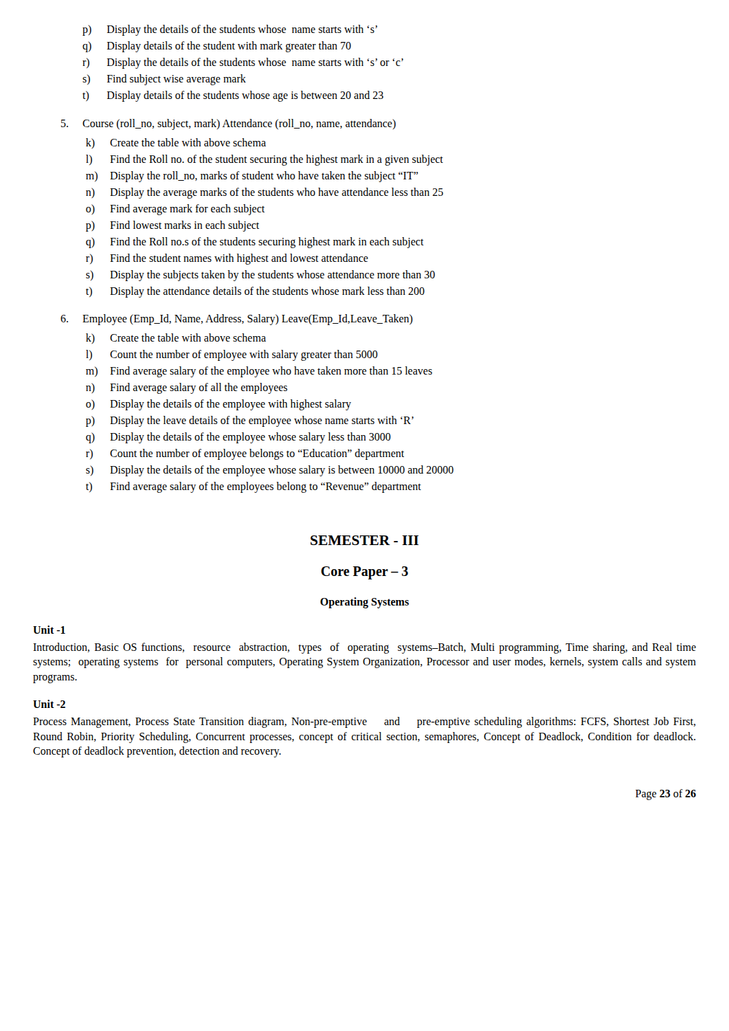p) Display the details of the students whose name starts with ‘s’
q) Display details of the student with mark greater than 70
r) Display the details of the students whose name starts with ‘s’ or ‘c’
s) Find subject wise average mark
t) Display details of the students whose age is between 20 and 23
5. Course (roll_no, subject, mark) Attendance (roll_no, name, attendance)
k) Create the table with above schema
l) Find the Roll no. of the student securing the highest mark in a given subject
m) Display the roll_no, marks of student who have taken the subject “IT”
n) Display the average marks of the students who have attendance less than 25
o) Find average mark for each subject
p) Find lowest marks in each subject
q) Find the Roll no.s of the students securing highest mark in each subject
r) Find the student names with highest and lowest attendance
s) Display the subjects taken by the students whose attendance more than 30
t) Display the attendance details of the students whose mark less than 200
6. Employee (Emp_Id, Name, Address, Salary) Leave(Emp_Id,Leave_Taken)
k) Create the table with above schema
l) Count the number of employee with salary greater than 5000
m) Find average salary of the employee who have taken more than 15 leaves
n) Find average salary of all the employees
o) Display the details of the employee with highest salary
p) Display the leave details of the employee whose name starts with ‘R’
q) Display the details of the employee whose salary less than 3000
r) Count the number of employee belongs to “Education” department
s) Display the details of the employee whose salary is between 10000 and 20000
t) Find average salary of the employees belong to “Revenue” department
SEMESTER - III
Core Paper – 3
Operating Systems
Unit -1
Introduction, Basic OS functions, resource abstraction, types of operating systems–Batch, Multi programming, Time sharing, and Real time systems; operating systems for personal computers, Operating System Organization, Processor and user modes, kernels, system calls and system programs.
Unit -2
Process Management, Process State Transition diagram, Non-pre-emptive and pre-emptive scheduling algorithms: FCFS, Shortest Job First, Round Robin, Priority Scheduling, Concurrent processes, concept of critical section, semaphores, Concept of Deadlock, Condition for deadlock. Concept of deadlock prevention, detection and recovery.
Page 23 of 26